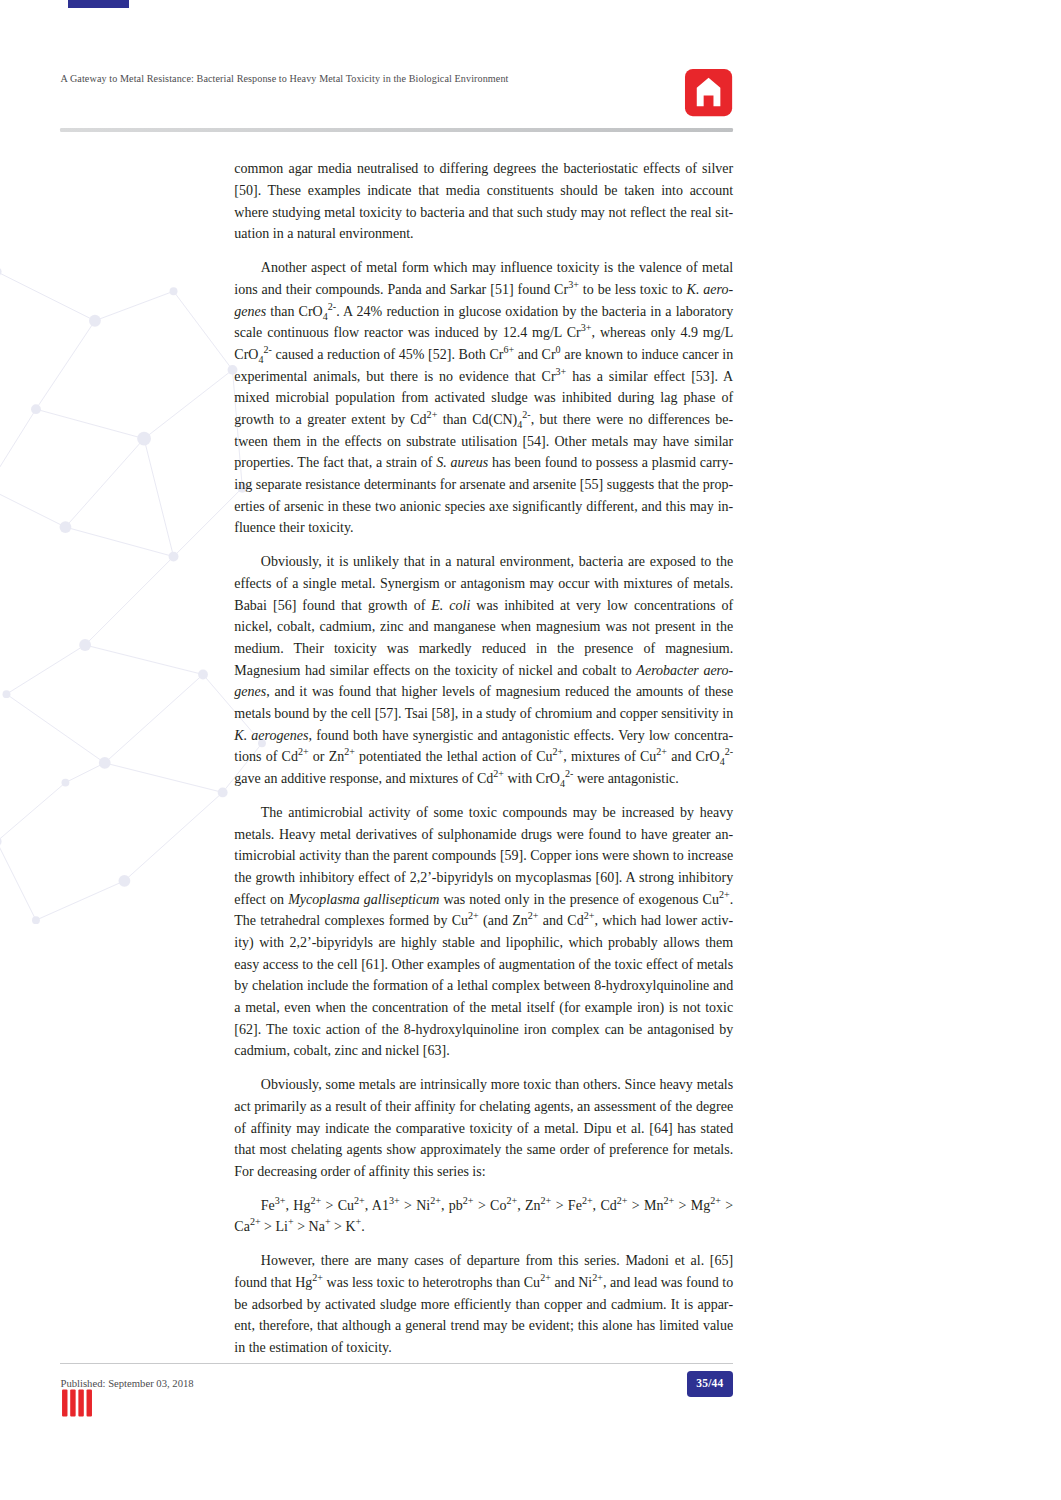A Gateway to Metal Resistance: Bacterial Response to Heavy Metal Toxicity in the Biological Environment
common agar media neutralised to differing degrees the bacteriostatic effects of silver [50]. These examples indicate that media constituents should be taken into account where studying metal toxicity to bacteria and that such study may not reflect the real situation in a natural environment.
Another aspect of metal form which may influence toxicity is the valence of metal ions and their compounds. Panda and Sarkar [51] found Cr3+ to be less toxic to K. aerogenes than CrO42-. A 24% reduction in glucose oxidation by the bacteria in a laboratory scale continuous flow reactor was induced by 12.4 mg/L Cr3+, whereas only 4.9 mg/L CrO42- caused a reduction of 45% [52]. Both Cr6+ and Cr0 are known to induce cancer in experimental animals, but there is no evidence that Cr3+ has a similar effect [53]. A mixed microbial population from activated sludge was inhibited during lag phase of growth to a greater extent by Cd2+ than Cd(CN)42-, but there were no differences between them in the effects on substrate utilisation [54]. Other metals may have similar properties. The fact that, a strain of S. aureus has been found to possess a plasmid carrying separate resistance determinants for arsenate and arsenite [55] suggests that the properties of arsenic in these two anionic species axe significantly different, and this may influence their toxicity.
Obviously, it is unlikely that in a natural environment, bacteria are exposed to the effects of a single metal. Synergism or antagonism may occur with mixtures of metals. Babai [56] found that growth of E. coli was inhibited at very low concentrations of nickel, cobalt, cadmium, zinc and manganese when magnesium was not present in the medium. Their toxicity was markedly reduced in the presence of magnesium. Magnesium had similar effects on the toxicity of nickel and cobalt to Aerobacter aerogenes, and it was found that higher levels of magnesium reduced the amounts of these metals bound by the cell [57]. Tsai [58], in a study of chromium and copper sensitivity in K. aerogenes, found both have synergistic and antagonistic effects. Very low concentrations of Cd2+ or Zn2+ potentiated the lethal action of Cu2+, mixtures of Cu2+ and CrO42- gave an additive response, and mixtures of Cd2+ with CrO42- were antagonistic.
The antimicrobial activity of some toxic compounds may be increased by heavy metals. Heavy metal derivatives of sulphonamide drugs were found to have greater antimicrobial activity than the parent compounds [59]. Copper ions were shown to increase the growth inhibitory effect of 2,2’-bipyridyls on mycoplasmas [60]. A strong inhibitory effect on Mycoplasma gallisepticum was noted only in the presence of exogenous Cu2+. The tetrahedral complexes formed by Cu2+ (and Zn2+ and Cd2+, which had lower activity) with 2,2’-bipyridyls are highly stable and lipophilic, which probably allows them easy access to the cell [61]. Other examples of augmentation of the toxic effect of metals by chelation include the formation of a lethal complex between 8-hydroxylquinoline and a metal, even when the concentration of the metal itself (for example iron) is not toxic [62]. The toxic action of the 8-hydroxylquinoline iron complex can be antagonised by cadmium, cobalt, zinc and nickel [63].
Obviously, some metals are intrinsically more toxic than others. Since heavy metals act primarily as a result of their affinity for chelating agents, an assessment of the degree of affinity may indicate the comparative toxicity of a metal. Dipu et al. [64] has stated that most chelating agents show approximately the same order of preference for metals. For decreasing order of affinity this series is:
Fe3+, Hg2+ > Cu2+, A13+ > Ni2+, pb2+ > Co2+, Zn2+ > Fe2+, Cd2+ > Mn2+ > Mg2+ > Ca2+ > Li+ > Na+ > K+.
However, there are many cases of departure from this series. Madoni et al. [65] found that Hg2+ was less toxic to heterotrophs than Cu2+ and Ni2+, and lead was found to be adsorbed by activated sludge more efficiently than copper and cadmium. It is apparent, therefore, that although a general trend may be evident; this alone has limited value in the estimation of toxicity.
Published: September 03, 2018
35/44